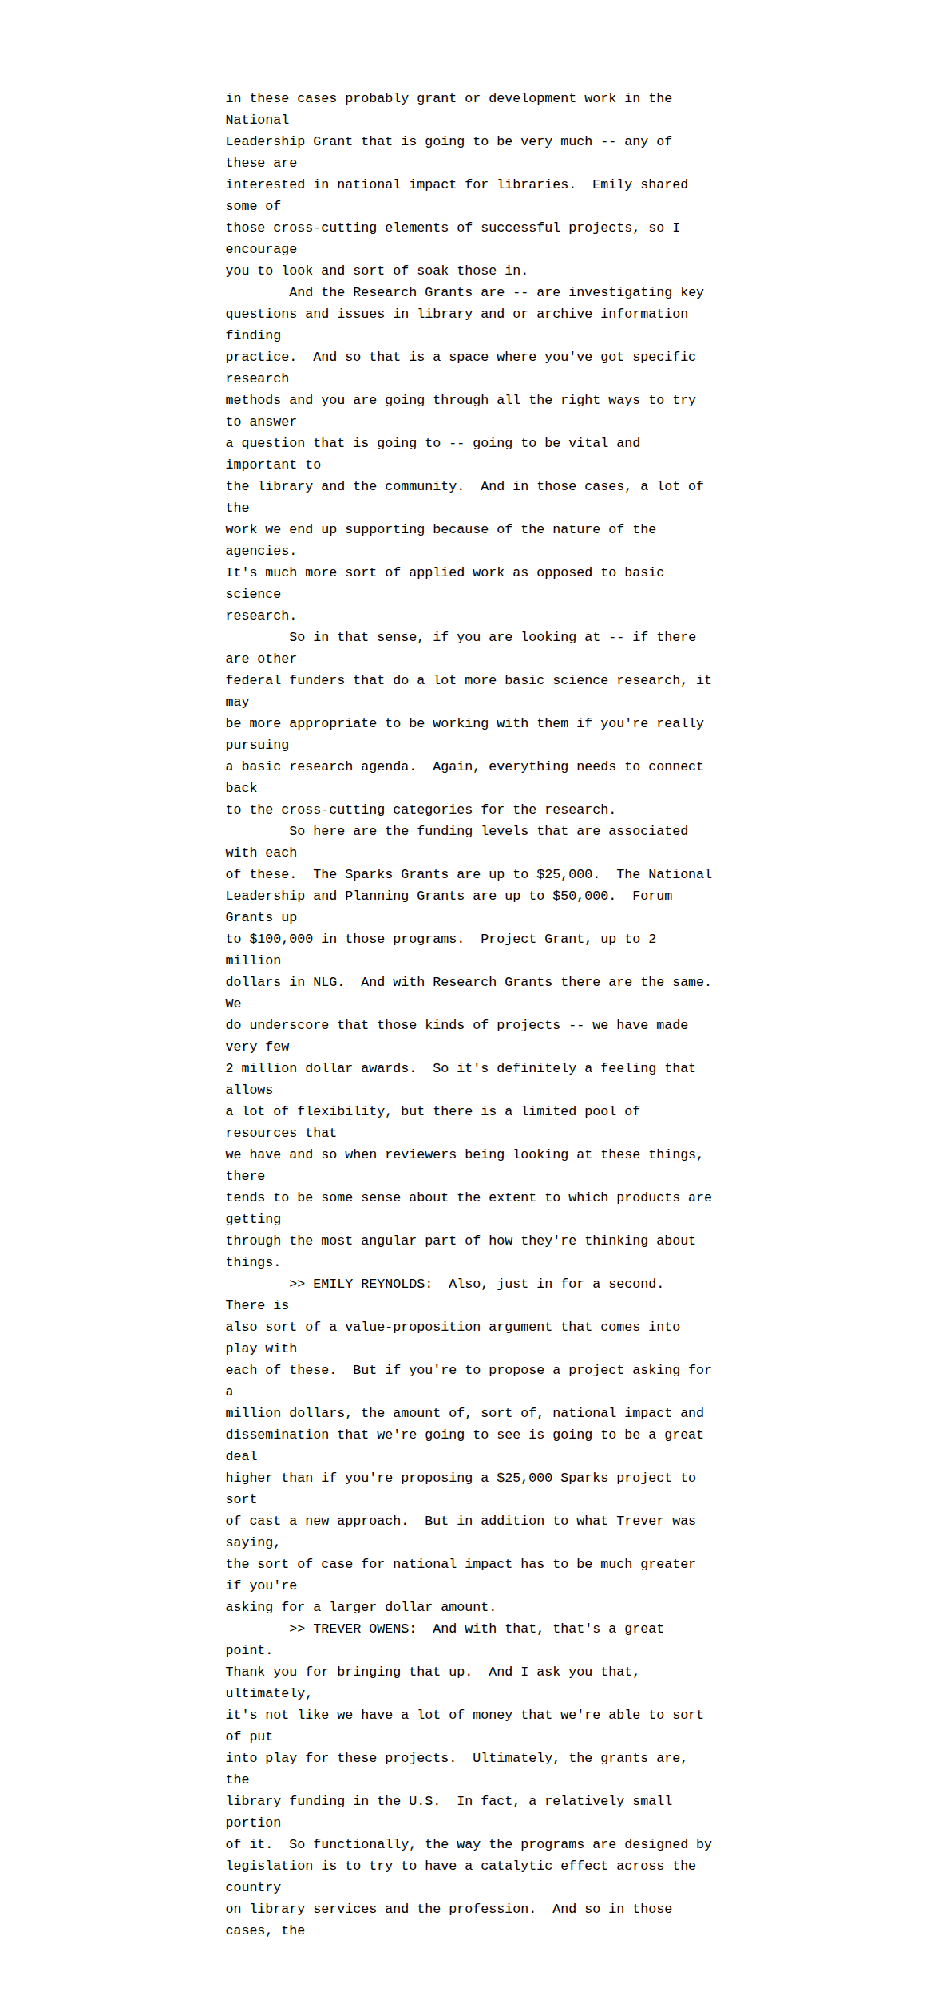in these cases probably grant or development work in the National
Leadership Grant that is going to be very much -- any of these are
interested in national impact for libraries.  Emily shared some of
those cross-cutting elements of successful projects, so I encourage
you to look and sort of soak those in.
        And the Research Grants are -- are investigating key
questions and issues in library and or archive information finding
practice.  And so that is a space where you've got specific research
methods and you are going through all the right ways to try to answer
a question that is going to -- going to be vital and important to
the library and the community.  And in those cases, a lot of the
work we end up supporting because of the nature of the agencies.
It's much more sort of applied work as opposed to basic science
research.
        So in that sense, if you are looking at -- if there are other
federal funders that do a lot more basic science research, it may
be more appropriate to be working with them if you're really pursuing
a basic research agenda.  Again, everything needs to connect back
to the cross-cutting categories for the research.
        So here are the funding levels that are associated with each
of these.  The Sparks Grants are up to $25,000.  The National
Leadership and Planning Grants are up to $50,000.  Forum Grants up
to $100,000 in those programs.  Project Grant, up to 2 million
dollars in NLG.  And with Research Grants there are the same.  We
do underscore that those kinds of projects -- we have made very few
2 million dollar awards.  So it's definitely a feeling that allows
a lot of flexibility, but there is a limited pool of resources that
we have and so when reviewers being looking at these things, there
tends to be some sense about the extent to which products are getting
through the most angular part of how they're thinking about things.
        >> EMILY REYNOLDS:  Also, just in for a second.  There is
also sort of a value-proposition argument that comes into play with
each of these.  But if you're to propose a project asking for a
million dollars, the amount of, sort of, national impact and
dissemination that we're going to see is going to be a great deal
higher than if you're proposing a $25,000 Sparks project to sort
of cast a new approach.  But in addition to what Trever was saying,
the sort of case for national impact has to be much greater if you're
asking for a larger dollar amount.
        >> TREVER OWENS:  And with that, that's a great point.
Thank you for bringing that up.  And I ask you that, ultimately,
it's not like we have a lot of money that we're able to sort of put
into play for these projects.  Ultimately, the grants are, the
library funding in the U.S.  In fact, a relatively small portion
of it.  So functionally, the way the programs are designed by
legislation is to try to have a catalytic effect across the country
on library services and the profession.  And so in those cases, the